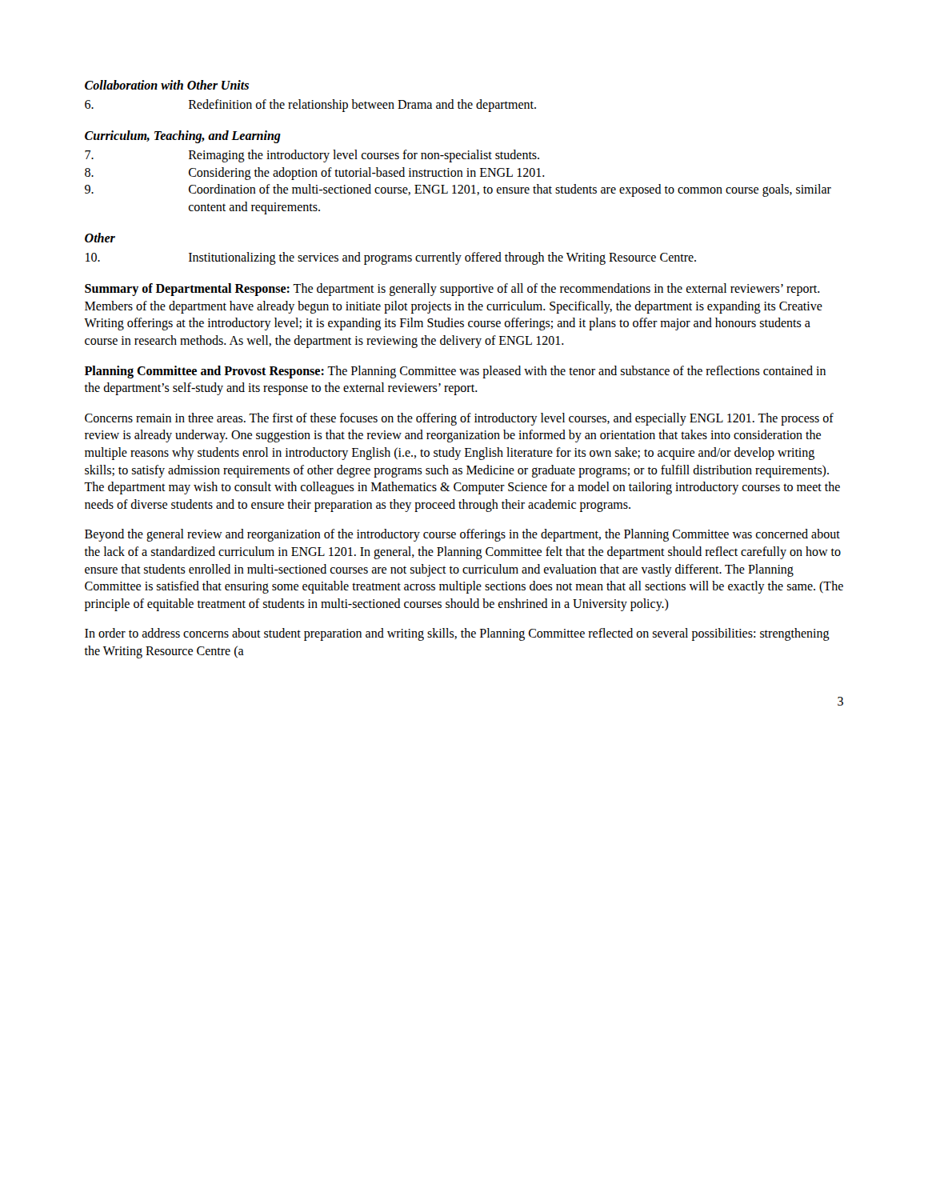Collaboration with Other Units
| 6. | Redefinition of the relationship between Drama and the department. |
Curriculum, Teaching, and Learning
| 7. | Reimaging the introductory level courses for non-specialist students. |
| 8. | Considering the adoption of tutorial-based instruction in ENGL 1201. |
| 9. | Coordination of the multi-sectioned course, ENGL 1201, to ensure that students are exposed to common course goals, similar content and requirements. |
Other
| 10. | Institutionalizing the services and programs currently offered through the Writing Resource Centre. |
Summary of Departmental Response: The department is generally supportive of all of the recommendations in the external reviewers’ report. Members of the department have already begun to initiate pilot projects in the curriculum. Specifically, the department is expanding its Creative Writing offerings at the introductory level; it is expanding its Film Studies course offerings; and it plans to offer major and honours students a course in research methods. As well, the department is reviewing the delivery of ENGL 1201.
Planning Committee and Provost Response: The Planning Committee was pleased with the tenor and substance of the reflections contained in the department’s self-study and its response to the external reviewers’ report.
Concerns remain in three areas. The first of these focuses on the offering of introductory level courses, and especially ENGL 1201. The process of review is already underway. One suggestion is that the review and reorganization be informed by an orientation that takes into consideration the multiple reasons why students enrol in introductory English (i.e., to study English literature for its own sake; to acquire and/or develop writing skills; to satisfy admission requirements of other degree programs such as Medicine or graduate programs; or to fulfill distribution requirements). The department may wish to consult with colleagues in Mathematics & Computer Science for a model on tailoring introductory courses to meet the needs of diverse students and to ensure their preparation as they proceed through their academic programs.
Beyond the general review and reorganization of the introductory course offerings in the department, the Planning Committee was concerned about the lack of a standardized curriculum in ENGL 1201. In general, the Planning Committee felt that the department should reflect carefully on how to ensure that students enrolled in multi-sectioned courses are not subject to curriculum and evaluation that are vastly different. The Planning Committee is satisfied that ensuring some equitable treatment across multiple sections does not mean that all sections will be exactly the same. (The principle of equitable treatment of students in multi-sectioned courses should be enshrined in a University policy.)
In order to address concerns about student preparation and writing skills, the Planning Committee reflected on several possibilities: strengthening the Writing Resource Centre (a
3